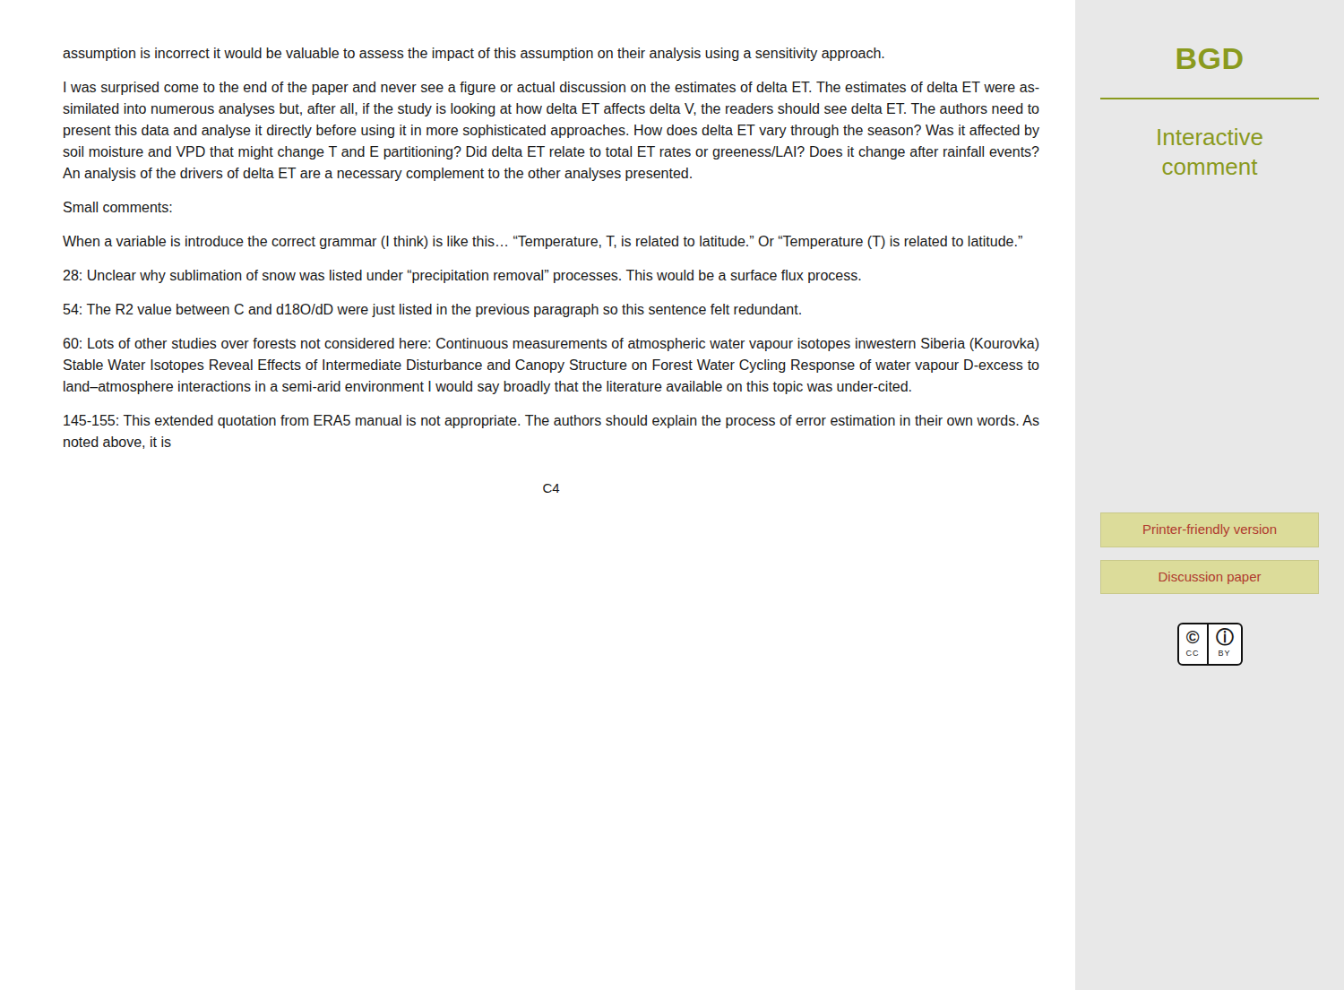assumption is incorrect it would be valuable to assess the impact of this assumption on their analysis using a sensitivity approach.
I was surprised come to the end of the paper and never see a figure or actual discussion on the estimates of delta ET. The estimates of delta ET were assimilated into numerous analyses but, after all, if the study is looking at how delta ET affects delta V, the readers should see delta ET. The authors need to present this data and analyse it directly before using it in more sophisticated approaches. How does delta ET vary through the season? Was it affected by soil moisture and VPD that might change T and E partitioning? Did delta ET relate to total ET rates or greeness/LAI? Does it change after rainfall events? An analysis of the drivers of delta ET are a necessary complement to the other analyses presented.
Small comments:
When a variable is introduce the correct grammar (I think) is like this… “Temperature, T, is related to latitude.” Or “Temperature (T) is related to latitude.”
28: Unclear why sublimation of snow was listed under “precipitation removal” processes. This would be a surface flux process.
54: The R2 value between C and d18O/dD were just listed in the previous paragraph so this sentence felt redundant.
60: Lots of other studies over forests not considered here: Continuous measurements of atmospheric water vapour isotopes inwestern Siberia (Kourovka) Stable Water Isotopes Reveal Effects of Intermediate Disturbance and Canopy Structure on Forest Water Cycling Response of water vapour D-excess to land–atmosphere interactions in a semi-arid environment I would say broadly that the literature available on this topic was under-cited.
145-155: This extended quotation from ERA5 manual is not appropriate. The authors should explain the process of error estimation in their own words. As noted above, it is
C4
BGD
Interactive
comment
Printer-friendly version Discussion paper
© CC
ⓘ BY